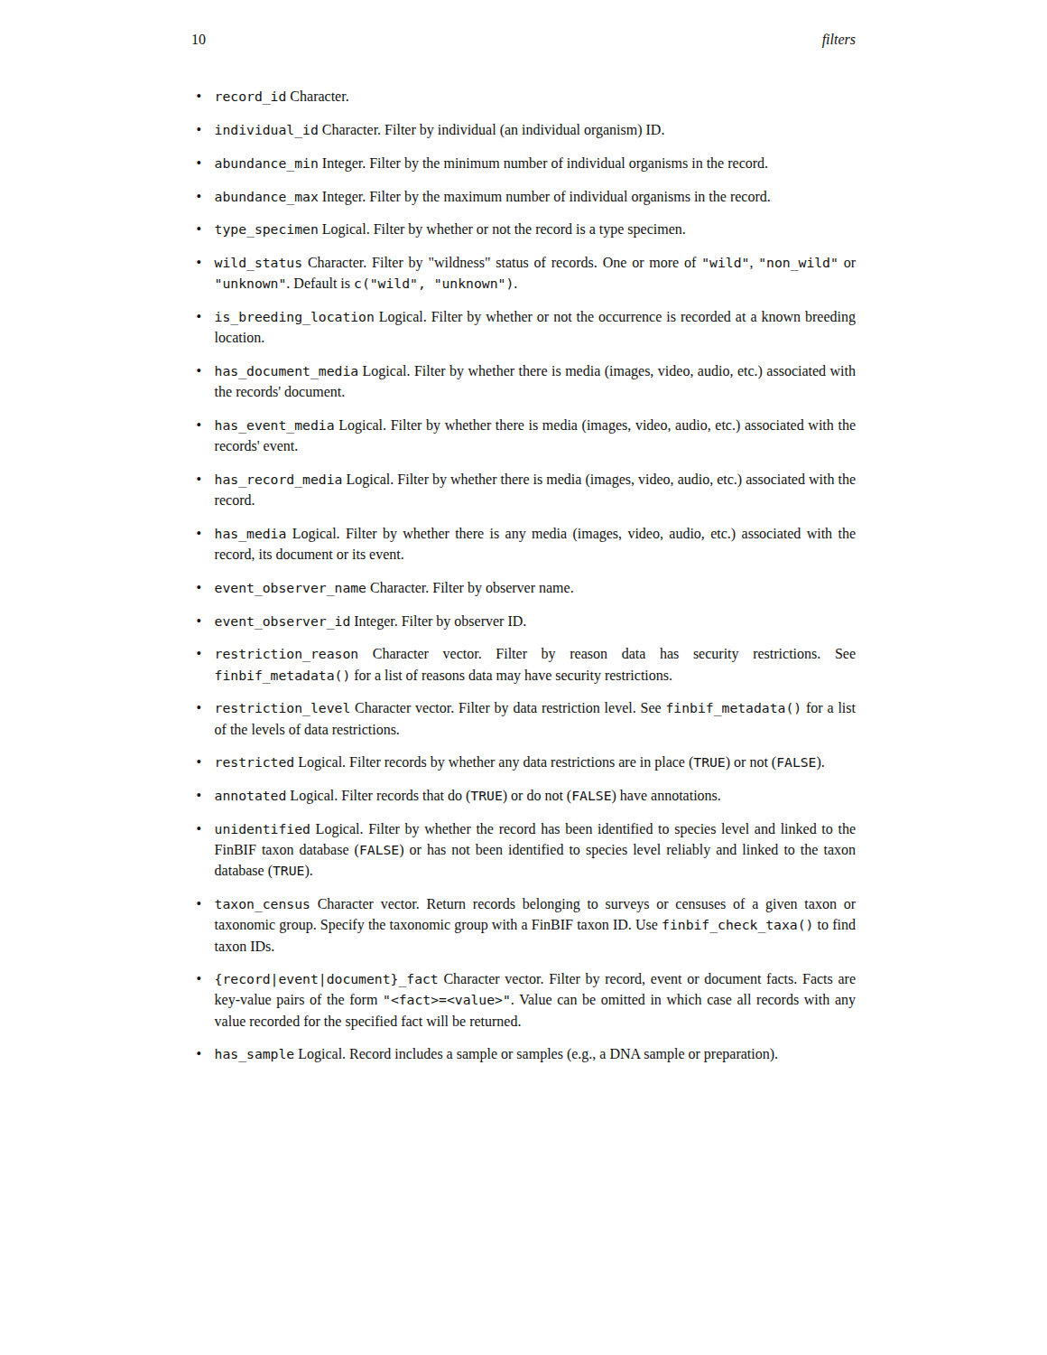10 filters
record_id Character.
individual_id Character. Filter by individual (an individual organism) ID.
abundance_min Integer. Filter by the minimum number of individual organisms in the record.
abundance_max Integer. Filter by the maximum number of individual organisms in the record.
type_specimen Logical. Filter by whether or not the record is a type specimen.
wild_status Character. Filter by "wildness" status of records. One or more of "wild", "non_wild" or "unknown". Default is c("wild", "unknown").
is_breeding_location Logical. Filter by whether or not the occurrence is recorded at a known breeding location.
has_document_media Logical. Filter by whether there is media (images, video, audio, etc.) associated with the records' document.
has_event_media Logical. Filter by whether there is media (images, video, audio, etc.) associated with the records' event.
has_record_media Logical. Filter by whether there is media (images, video, audio, etc.) associated with the record.
has_media Logical. Filter by whether there is any media (images, video, audio, etc.) associated with the record, its document or its event.
event_observer_name Character. Filter by observer name.
event_observer_id Integer. Filter by observer ID.
restriction_reason Character vector. Filter by reason data has security restrictions. See finbif_metadata() for a list of reasons data may have security restrictions.
restriction_level Character vector. Filter by data restriction level. See finbif_metadata() for a list of the levels of data restrictions.
restricted Logical. Filter records by whether any data restrictions are in place (TRUE) or not (FALSE).
annotated Logical. Filter records that do (TRUE) or do not (FALSE) have annotations.
unidentified Logical. Filter by whether the record has been identified to species level and linked to the FinBIF taxon database (FALSE) or has not been identified to species level reliably and linked to the taxon database (TRUE).
taxon_census Character vector. Return records belonging to surveys or censuses of a given taxon or taxonomic group. Specify the taxonomic group with a FinBIF taxon ID. Use finbif_check_taxa() to find taxon IDs.
{record|event|document}_fact Character vector. Filter by record, event or document facts. Facts are key-value pairs of the form "<fact>=<value>". Value can be omitted in which case all records with any value recorded for the specified fact will be returned.
has_sample Logical. Record includes a sample or samples (e.g., a DNA sample or preparation).